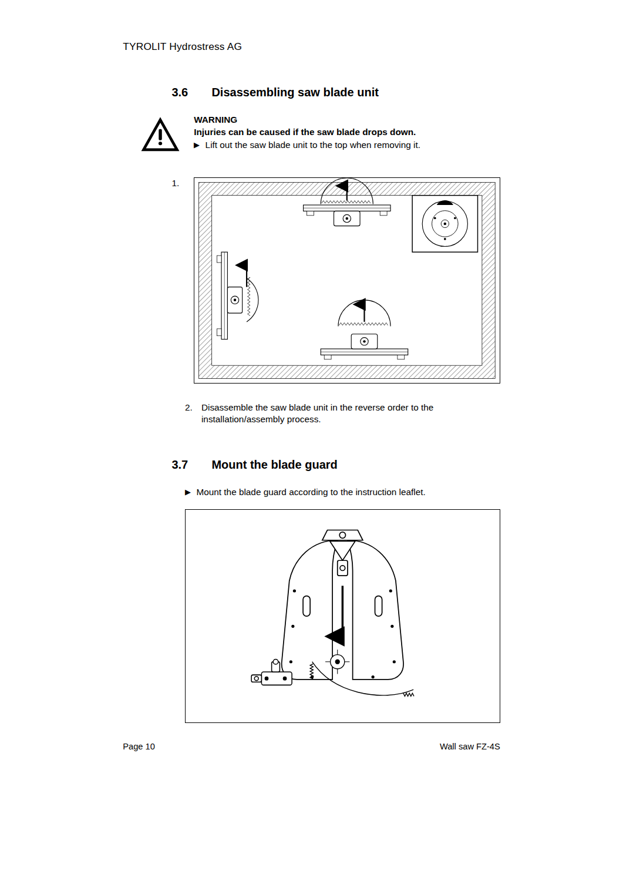TYROLIT Hydrostress AG
3.6
Disassembling saw blade unit
WARNING
Injuries can be caused if the saw blade drops down.
▶Lift out the saw blade unit to the top when removing it.
1.
2.
Disassemble the saw blade unit in the reverse order to the installation/assembly process.
3.7
Mount the blade guard
▶ Mount the blade guard according to the instruction leaflet.
Page 10
Wall saw FZ-4S